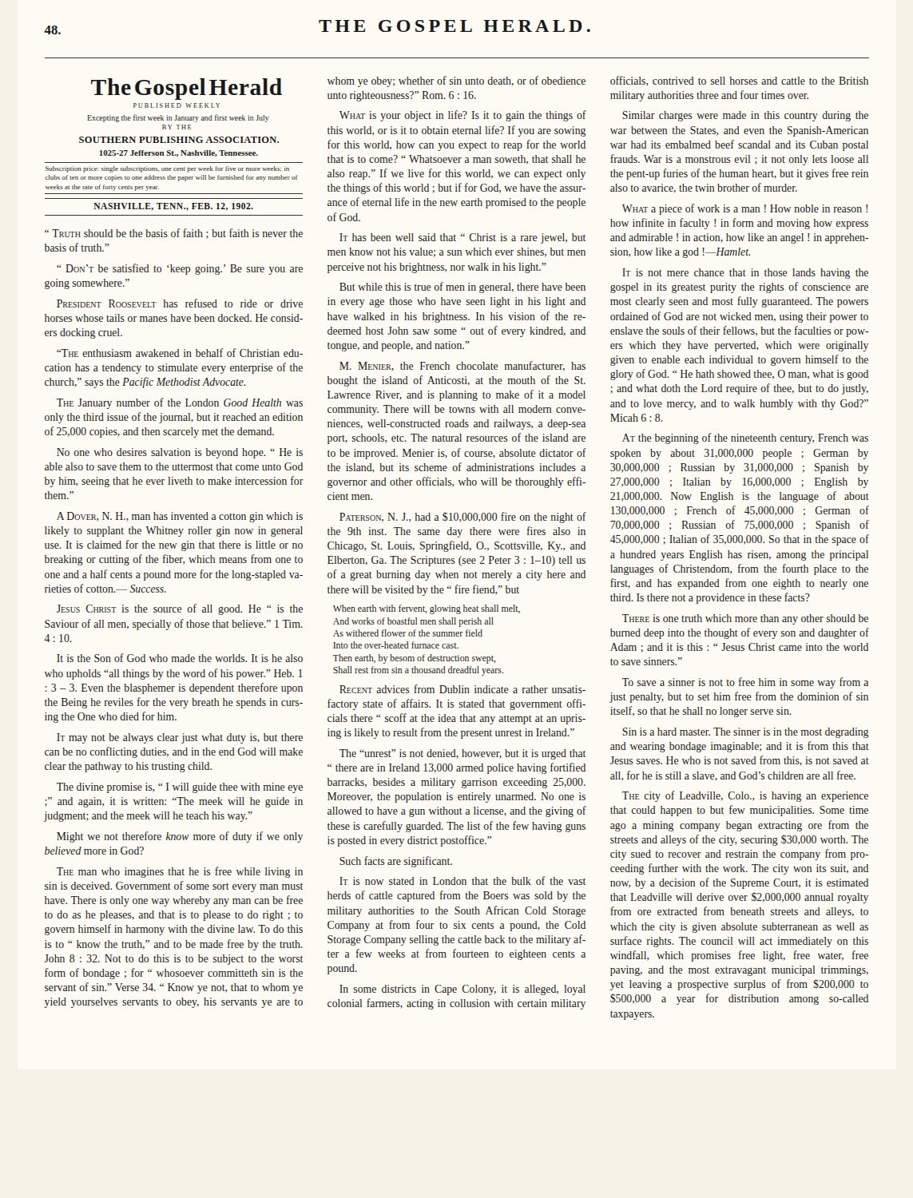48.
THE GOSPEL HERALD.
The Gospel Herald
PUBLISHED WEEKLY
Excepting the first week in January and first week in July
BY THE
SOUTHERN PUBLISHING ASSOCIATION.
1025-27 Jefferson St., Nashville, Tennessee.
Subscription price: single subscriptions, one cent per week for five or more weeks; in clubs of ten or more copies to one address the paper will be furnished for any number of weeks at the rate of forty cents per year.
NASHVILLE, TENN., FEB. 12, 1902.
“ Truth should be the basis of faith ; but faith is never the basis of truth.”
“ Don’t be satisfied to ‘keep going.’ Be sure you are going somewhere.”
President Roosevelt has refused to ride or drive horses whose tails or manes have been docked. He considers docking cruel.
“The enthusiasm awakened in behalf of Christian education has a tendency to stimulate every enterprise of the church,” says the Pacific Methodist Advocate.
The January number of the London Good Health was only the third issue of the journal, but it reached an edition of 25,000 copies, and then scarcely met the demand.
No one who desires salvation is beyond hope. “ He is able also to save them to the uttermost that come unto God by him, seeing that he ever liveth to make intercession for them.”
A Dover, N. H., man has invented a cotton gin which is likely to supplant the Whitney roller gin now in general use. It is claimed for the new gin that there is little or no breaking or cutting of the fiber, which means from one to one and a half cents a pound more for the long-stapled varieties of cotton.— Success.
Jesus Christ is the source of all good. He “ is the Saviour of all men, specially of those that believe.” 1 Tim. 4 : 10.
It is the Son of God who made the worlds. It is he also who upholds “all things by the word of his power.” Heb. 1 : 3 – 3. Even the blasphemer is dependent therefore upon the Being he reviles for the very breath he spends in cursing the One who died for him.
It may not be always clear just what duty is, but there can be no conflicting duties, and in the end God will make clear the pathway to his trusting child.
The divine promise is, “ I will guide thee with mine eye ;” and again, it is written: “The meek will he guide in judgment; and the meek will he teach his way.”
Might we not therefore know more of duty if we only believed more in God?
The man who imagines that he is free while living in sin is deceived. Government of some sort every man must have. There is only one way whereby any man can be free to do as he pleases, and that is to please to do right ; to govern himself in harmony with the divine law. To do this is to “ know the truth,” and to be made free by the truth. John 8 : 32. Not to do this is to be subject to the worst form of bondage ; for “ whosoever committeth sin is the servant of sin.” Verse 34. “ Know ye not, that to whom ye yield yourselves servants to obey, his servants ye are to whom ye obey; whether of sin unto death, or of obedience unto righteousness?” Rom. 6 : 16.
What is your object in life? Is it to gain the things of this world, or is it to obtain eternal life? If you are sowing for this world, how can you expect to reap for the world that is to come? “ Whatsoever a man soweth, that shall he also reap.” If we live for this world, we can expect only the things of this world ; but if for God, we have the assurance of eternal life in the new earth promised to the people of God.
It has been well said that “ Christ is a rare jewel, but men know not his value; a sun which ever shines, but men perceive not his brightness, nor walk in his light.”
But while this is true of men in general, there have been in every age those who have seen light in his light and have walked in his brightness. In his vision of the redeemed host John saw some “ out of every kindred, and tongue, and people, and nation.”
M. Menier, the French chocolate manufacturer, has bought the island of Anticosti, at the mouth of the St. Lawrence River, and is planning to make of it a model community. There will be towns with all modern conveniences, well-constructed roads and railways, a deep-sea port, schools, etc. The natural resources of the island are to be improved. Menier is, of course, absolute dictator of the island, but its scheme of administrations includes a governor and other officials, who will be thoroughly efficient men.
Paterson, N. J., had a $10,000,000 fire on the night of the 9th inst. The same day there were fires also in Chicago, St. Louis, Springfield, O., Scottsville, Ky., and Elberton, Ga. The Scriptures (see 2 Peter 3 : 1–10) tell us of a great burning day when not merely a city here and there will be visited by the “ fire fiend,” but
When earth with fervent, glowing heat shall melt, And works of boastful men shall perish all As withered flower of the summer field Into the over-heated furnace cast. Then earth, by besom of destruction swept, Shall rest from sin a thousand dreadful years.
Recent advices from Dublin indicate a rather unsatisfactory state of affairs. It is stated that government officials there “ scoff at the idea that any attempt at an uprising is likely to result from the present unrest in Ireland.”
The “unrest” is not denied, however, but it is urged that “ there are in Ireland 13,000 armed police having fortified barracks, besides a military garrison exceeding 25,000. Moreover, the population is entirely unarmed. No one is allowed to have a gun without a license, and the giving of these is carefully guarded. The list of the few having guns is posted in every district postoffice.”
Such facts are significant.
It is now stated in London that the bulk of the vast herds of cattle captured from the Boers was sold by the military authorities to the South African Cold Storage Company at from four to six cents a pound, the Cold Storage Company selling the cattle back to the military after a few weeks at from fourteen to eighteen cents a pound.
In some districts in Cape Colony, it is alleged, loyal colonial farmers, acting in collusion with certain military officials, contrived to sell horses and cattle to the British military authorities three and four times over.
Similar charges were made in this country during the war between the States, and even the Spanish-American war had its embalmed beef scandal and its Cuban postal frauds. War is a monstrous evil ; it not only lets loose all the pent-up furies of the human heart, but it gives free rein also to avarice, the twin brother of murder.
What a piece of work is a man ! How noble in reason ! how infinite in faculty ! in form and moving how express and admirable ! in action, how like an angel ! in apprehension, how like a god !—Hamlet.
It is not mere chance that in those lands having the gospel in its greatest purity the rights of conscience are most clearly seen and most fully guaranteed. The powers ordained of God are not wicked men, using their power to enslave the souls of their fellows, but the faculties or powers which they have perverted, which were originally given to enable each individual to govern himself to the glory of God. “ He hath showed thee, O man, what is good ; and what doth the Lord require of thee, but to do justly, and to love mercy, and to walk humbly with thy God?” Micah 6 : 8.
At the beginning of the nineteenth century, French was spoken by about 31,000,000 people ; German by 30,000,000 ; Russian by 31,000,000 ; Spanish by 27,000,000 ; Italian by 16,000,000 ; English by 21,000,000. Now English is the language of about 130,000,000 ; French of 45,000,000 ; German of 70,000,000 ; Russian of 75,000,000 ; Spanish of 45,000,000 ; Italian of 35,000,000. So that in the space of a hundred years English has risen, among the principal languages of Christendom, from the fourth place to the first, and has expanded from one eighth to nearly one third. Is there not a providence in these facts?
There is one truth which more than any other should be burned deep into the thought of every son and daughter of Adam ; and it is this : “ Jesus Christ came into the world to save sinners.”
To save a sinner is not to free him in some way from a just penalty, but to set him free from the dominion of sin itself, so that he shall no longer serve sin.
Sin is a hard master. The sinner is in the most degrading and wearing bondage imaginable; and it is from this that Jesus saves. He who is not saved from this, is not saved at all, for he is still a slave, and God’s children are all free.
The city of Leadville, Colo., is having an experience that could happen to but few municipalities. Some time ago a mining company began extracting ore from the streets and alleys of the city, securing $30,000 worth. The city sued to recover and restrain the company from proceeding further with the work. The city won its suit, and now, by a decision of the Supreme Court, it is estimated that Leadville will derive over $2,000,000 annual royalty from ore extracted from beneath streets and alleys, to which the city is given absolute subterranean as well as surface rights. The council will act immediately on this windfall, which promises free light, free water, free paving, and the most extravagant municipal trimmings, yet leaving a prospective surplus of from $200,000 to $500,000 a year for distribution among so-called taxpayers.